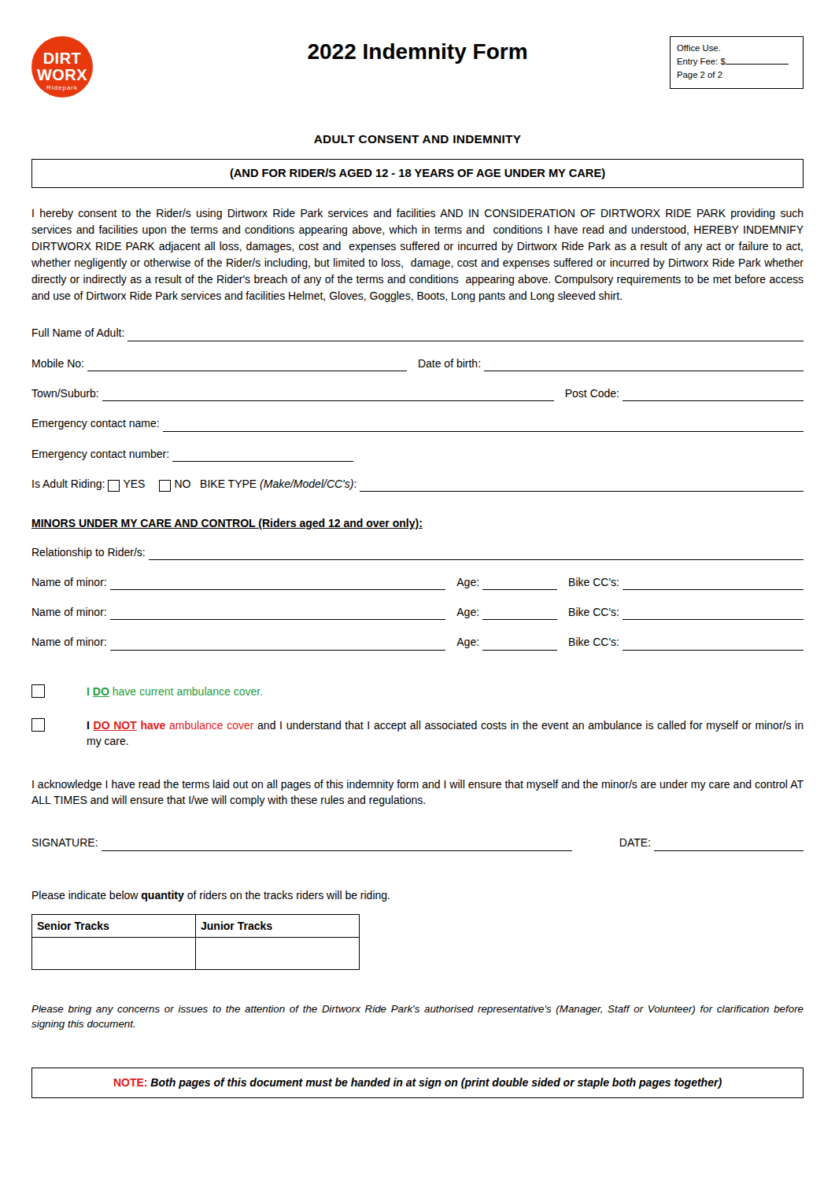DIRT
WORXRidepark
Office Use.
Entry Fee: $
Page 2 of 2
2022 Indemnity Form
ADULT CONSENT AND INDEMNITY
(AND FOR RIDER/S AGED 12 - 18 YEARS OF AGE UNDER MY CARE)
I hereby consent to the Rider/s using Dirtworx Ride Park services and facilities AND IN CONSIDERATION OF DIRTWORX RIDE PARK providing such services and facilities upon the terms and conditions appearing above, which in terms and conditions I have read and understood, HEREBY INDEMNIFY DIRTWORX RIDE PARK adjacent all loss, damages, cost and expenses suffered or incurred by Dirtworx Ride Park as a result of any act or failure to act, whether negligently or otherwise of the Rider/s including, but limited to loss, damage, cost and expenses suffered or incurred by Dirtworx Ride Park whether directly or indirectly as a result of the Rider's breach of any of the terms and conditions appearing above. Compulsory requirements to be met before access and use of Dirtworx Ride Park services and facilities Helmet, Gloves, Goggles, Boots, Long pants and Long sleeved shirt.
Full Name of Adult:
Mobile No: Date of birth:
Town/Suburb: Post Code:
Emergency contact name:
Emergency contact number:
Is Adult Riding: YES NO BIKE TYPE (Make/Model/CC's):
MINORS UNDER MY CARE AND CONTROL (Riders aged 12 and over only):
Relationship to Rider/s:
Name of minor: Age: Bike CC's:
Name of minor: Age: Bike CC's:
Name of minor: Age: Bike CC's:
I DO have current ambulance cover.
I DO NOT have ambulance cover and I understand that I accept all associated costs in the event an ambulance is called for myself or minor/s in my care.
I acknowledge I have read the terms laid out on all pages of this indemnity form and I will ensure that myself and the minor/s are under my care and control AT ALL TIMES and will ensure that I/we will comply with these rules and regulations.
SIGNATURE: DATE:
Please indicate below quantity of riders on the tracks riders will be riding.
| Senior Tracks | Junior Tracks |
| --- | --- |
Please bring any concerns or issues to the attention of the Dirtworx Ride Park's authorised representative's (Manager, Staff or Volunteer) for clarification before signing this document.
NOTE: Both pages of this document must be handed in at sign on (print double sided or staple both pages together)